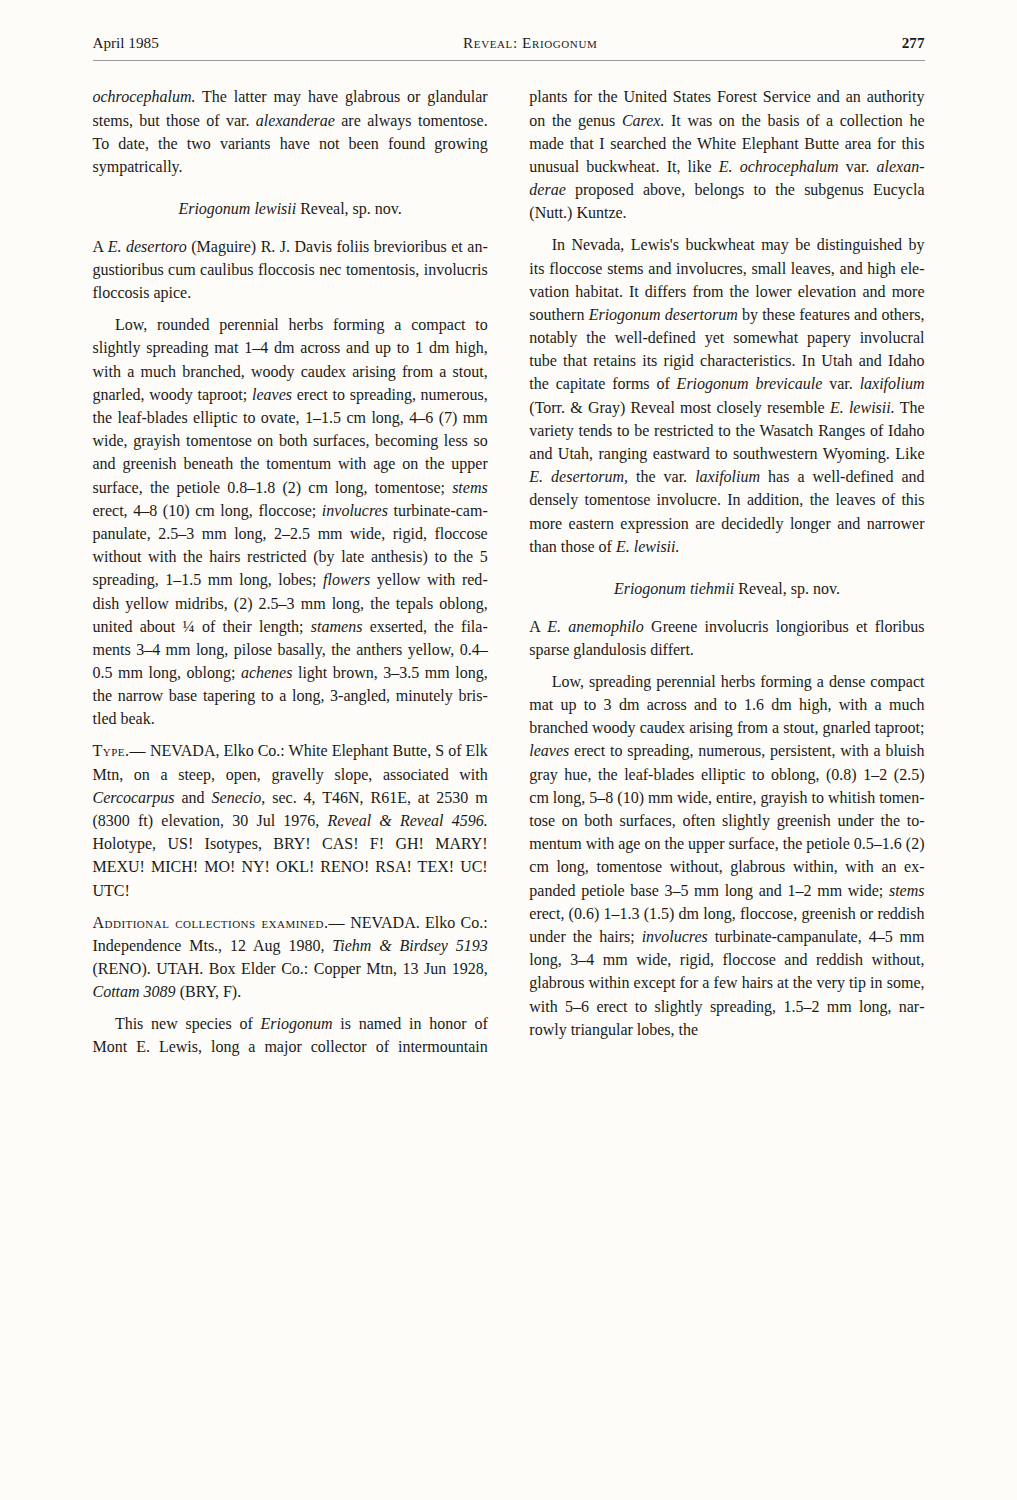April 1985 Reveal: Eriogonum 277
ochrocephalum. The latter may have glabrous or glandular stems, but those of var. alexanderae are always tomentose. To date, the two variants have not been found growing sympatrically.
Eriogonum lewisii Reveal, sp. nov.
A E. desertoro (Maguire) R. J. Davis foliis brevioribus et angustioribus cum caulibus floccosis nec tomentosis, involucris floccosis apice.
Low, rounded perennial herbs forming a compact to slightly spreading mat 1–4 dm across and up to 1 dm high, with a much branched, woody caudex arising from a stout, gnarled, woody taproot; leaves erect to spreading, numerous, the leaf-blades elliptic to ovate, 1–1.5 cm long, 4–6 (7) mm wide, grayish tomentose on both surfaces, becoming less so and greenish beneath the tomentum with age on the upper surface, the petiole 0.8–1.8 (2) cm long, tomentose; stems erect, 4–8 (10) cm long, floccose; involucres turbinate-campanulate, 2.5–3 mm long, 2–2.5 mm wide, rigid, floccose without with the hairs restricted (by late anthesis) to the 5 spreading, 1–1.5 mm long, lobes; flowers yellow with reddish yellow midribs, (2) 2.5–3 mm long, the tepals oblong, united about ¼ of their length; stamens exserted, the filaments 3–4 mm long, pilose basally, the anthers yellow, 0.4–0.5 mm long, oblong; achenes light brown, 3–3.5 mm long, the narrow base tapering to a long, 3-angled, minutely bristled beak.
Type.— NEVADA, Elko Co.: White Elephant Butte, S of Elk Mtn, on a steep, open, gravelly slope, associated with Cercocarpus and Senecio, sec. 4, T46N, R61E, at 2530 m (8300 ft) elevation, 30 Jul 1976, Reveal & Reveal 4596. Holotype, US! Isotypes, BRY! CAS! F! GH! MARY! MEXU! MICH! MO! NY! OKL! RENO! RSA! TEX! UC! UTC!
Additional collections examined.— NEVADA. Elko Co.: Independence Mts., 12 Aug 1980, Tiehm & Birdsey 5193 (RENO). UTAH. Box Elder Co.: Copper Mtn, 13 Jun 1928, Cottam 3089 (BRY, F).
This new species of Eriogonum is named in honor of Mont E. Lewis, long a major collector of intermountain plants for the United States Forest Service and an authority on the genus Carex. It was on the basis of a collection he made that I searched the White Elephant Butte area for this unusual buckwheat. It, like E. ochrocephalum var. alexanderae proposed above, belongs to the subgenus Eucycla (Nutt.) Kuntze.
In Nevada, Lewis's buckwheat may be distinguished by its floccose stems and involucres, small leaves, and high elevation habitat. It differs from the lower elevation and more southern Eriogonum desertorum by these features and others, notably the well-defined yet somewhat papery involucral tube that retains its rigid characteristics. In Utah and Idaho the capitate forms of Eriogonum brevicaule var. laxifolium (Torr. & Gray) Reveal most closely resemble E. lewisii. The variety tends to be restricted to the Wasatch Ranges of Idaho and Utah, ranging eastward to southwestern Wyoming. Like E. desertorum, the var. laxifolium has a well-defined and densely tomentose involucre. In addition, the leaves of this more eastern expression are decidedly longer and narrower than those of E. lewisii.
Eriogonum tiehmii Reveal, sp. nov.
A E. anemophilo Greene involucris longioribus et floribus sparse glandulosis differt.
Low, spreading perennial herbs forming a dense compact mat up to 3 dm across and to 1.6 dm high, with a much branched woody caudex arising from a stout, gnarled taproot; leaves erect to spreading, numerous, persistent, with a bluish gray hue, the leaf-blades elliptic to oblong, (0.8) 1–2 (2.5) cm long, 5–8 (10) mm wide, entire, grayish to whitish tomentose on both surfaces, often slightly greenish under the tomentum with age on the upper surface, the petiole 0.5–1.6 (2) cm long, tomentose without, glabrous within, with an expanded petiole base 3–5 mm long and 1–2 mm wide; stems erect, (0.6) 1–1.3 (1.5) dm long, floccose, greenish or reddish under the hairs; involucres turbinate-campanulate, 4–5 mm long, 3–4 mm wide, rigid, floccose and reddish without, glabrous within except for a few hairs at the very tip in some, with 5–6 erect to slightly spreading, 1.5–2 mm long, narrowly triangular lobes, the